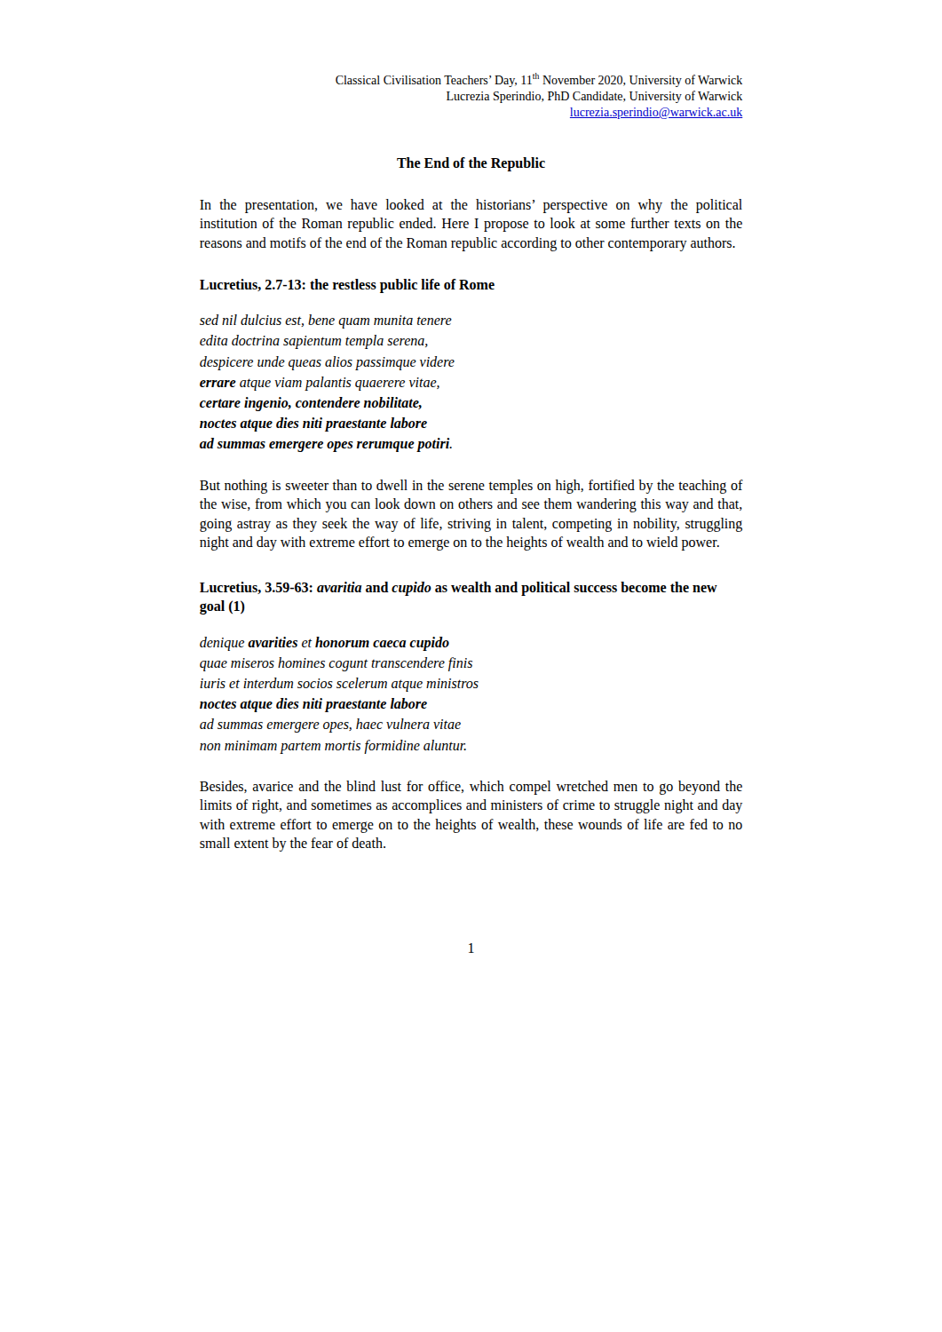Classical Civilisation Teachers’ Day, 11th November 2020, University of Warwick
Lucrezia Sperindio, PhD Candidate, University of Warwick
lucrezia.sperindio@warwick.ac.uk
The End of the Republic
In the presentation, we have looked at the historians’ perspective on why the political institution of the Roman republic ended. Here I propose to look at some further texts on the reasons and motifs of the end of the Roman republic according to other contemporary authors.
Lucretius, 2.7-13: the restless public life of Rome
sed nil dulcius est, bene quam munita tenere
edita doctrina sapientum templa serena,
despicere unde queas alios passimque videre
errare atque viam palantis quaerere vitae,
certare ingenio, contendere nobilitate,
noctes atque dies niti praestante labore
ad summas emergere opes rerumque potiri.
But nothing is sweeter than to dwell in the serene temples on high, fortified by the teaching of the wise, from which you can look down on others and see them wandering this way and that, going astray as they seek the way of life, striving in talent, competing in nobility, struggling night and day with extreme effort to emerge on to the heights of wealth and to wield power.
Lucretius, 3.59-63: avaritia and cupido as wealth and political success become the new goal (1)
denique avarities et honorum caeca cupido
quae miseros homines cogunt transcendere finis
iuris et interdum socios scelerum atque ministros
noctes atque dies niti praestante labore
ad summas emergere opes, haec vulnera vitae
non minimam partem mortis formidine aluntur.
Besides, avarice and the blind lust for office, which compel wretched men to go beyond the limits of right, and sometimes as accomplices and ministers of crime to struggle night and day with extreme effort to emerge on to the heights of wealth, these wounds of life are fed to no small extent by the fear of death.
1